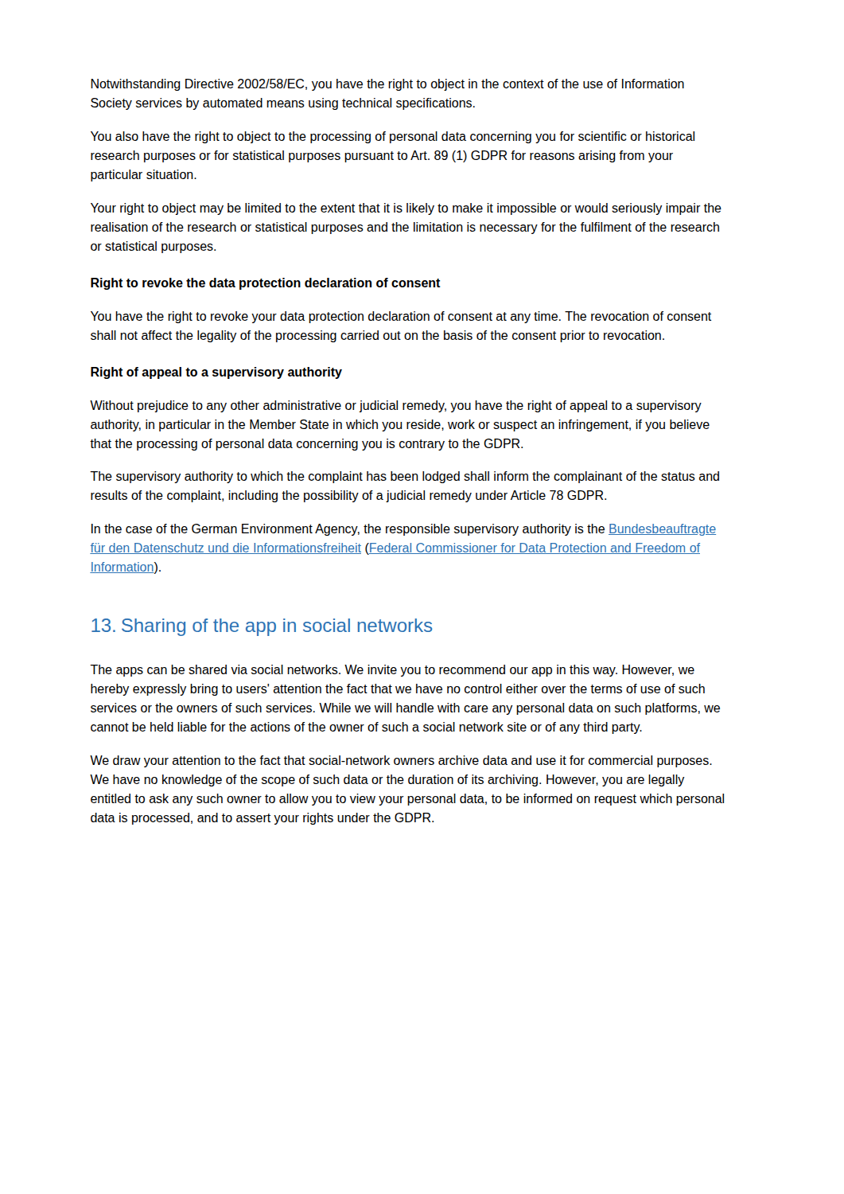Notwithstanding Directive 2002/58/EC, you have the right to object in the context of the use of Information Society services by automated means using technical specifications.
You also have the right to object to the processing of personal data concerning you for scientific or historical research purposes or for statistical purposes pursuant to Art. 89 (1) GDPR for reasons arising from your particular situation.
Your right to object may be limited to the extent that it is likely to make it impossible or would seriously impair the realisation of the research or statistical purposes and the limitation is necessary for the fulfilment of the research or statistical purposes.
Right to revoke the data protection declaration of consent
You have the right to revoke your data protection declaration of consent at any time. The revocation of consent shall not affect the legality of the processing carried out on the basis of the consent prior to revocation.
Right of appeal to a supervisory authority
Without prejudice to any other administrative or judicial remedy, you have the right of appeal to a supervisory authority, in particular in the Member State in which you reside, work or suspect an infringement, if you believe that the processing of personal data concerning you is contrary to the GDPR.
The supervisory authority to which the complaint has been lodged shall inform the complainant of the status and results of the complaint, including the possibility of a judicial remedy under Article 78 GDPR.
In the case of the German Environment Agency, the responsible supervisory authority is the Bundesbeauftragte für den Datenschutz und die Informationsfreiheit (Federal Commissioner for Data Protection and Freedom of Information).
13. Sharing of the app in social networks
The apps can be shared via social networks. We invite you to recommend our app in this way. However, we hereby expressly bring to users' attention the fact that we have no control either over the terms of use of such services or the owners of such services. While we will handle with care any personal data on such platforms, we cannot be held liable for the actions of the owner of such a social network site or of any third party.
We draw your attention to the fact that social-network owners archive data and use it for commercial purposes. We have no knowledge of the scope of such data or the duration of its archiving. However, you are legally entitled to ask any such owner to allow you to view your personal data, to be informed on request which personal data is processed, and to assert your rights under the GDPR.